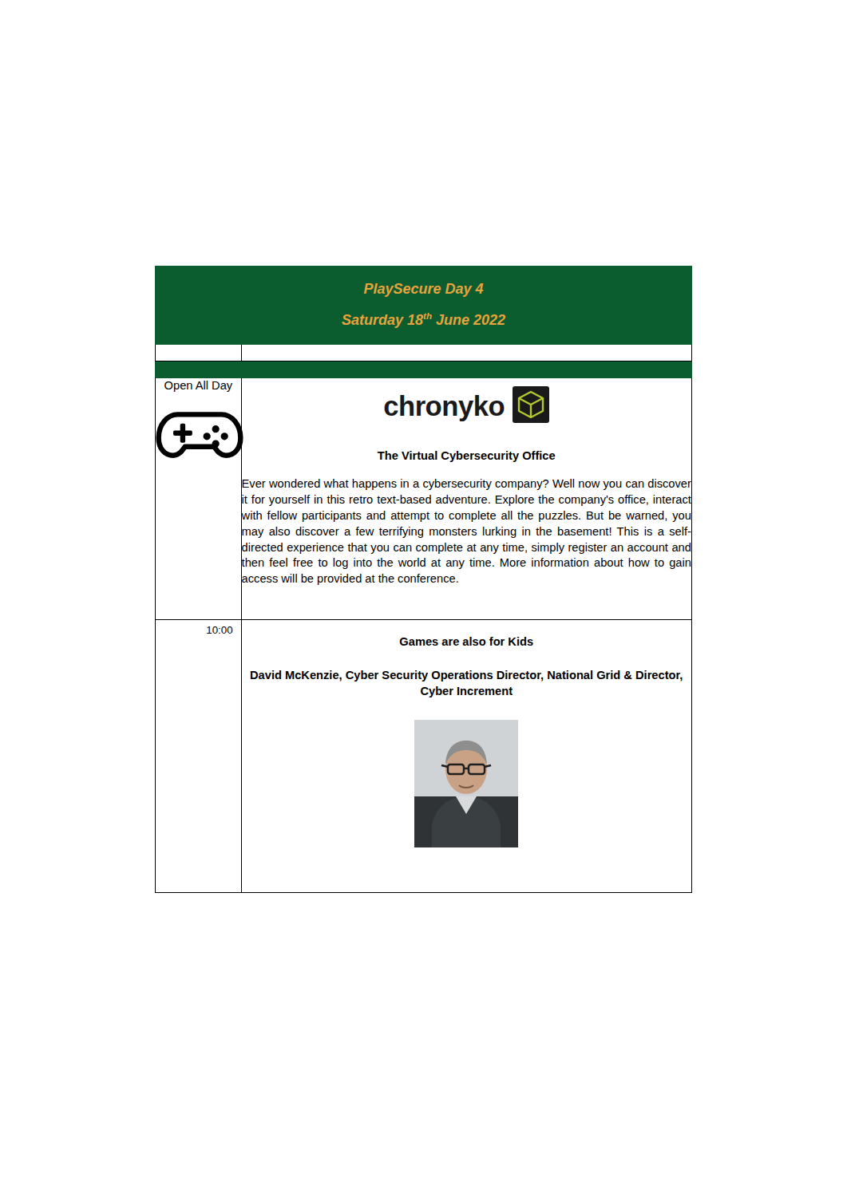| PlaySecure Day 4 Saturday 18 th June 2022 |
| Open All Day | chronyko The Virtual Cybersecurity Office Ever wondered what happens in a cybersecurity company? Well now you can discover it for yourself in this retro text-based adventure. Explore the company's office, interact with fellow participants and attempt to complete all the puzzles. But be warned, you may also discover a few terrifying monsters lurking in the basement! This is a self-directed experience that you can complete at any time, simply register an account and then feel free to log into the world at any time. More information about how to gain access will be provided at the conference. |
| 10:00 | Games are also for Kids David McKenzie, Cyber Security Operations Director, National Grid & Director, Cyber Increment |